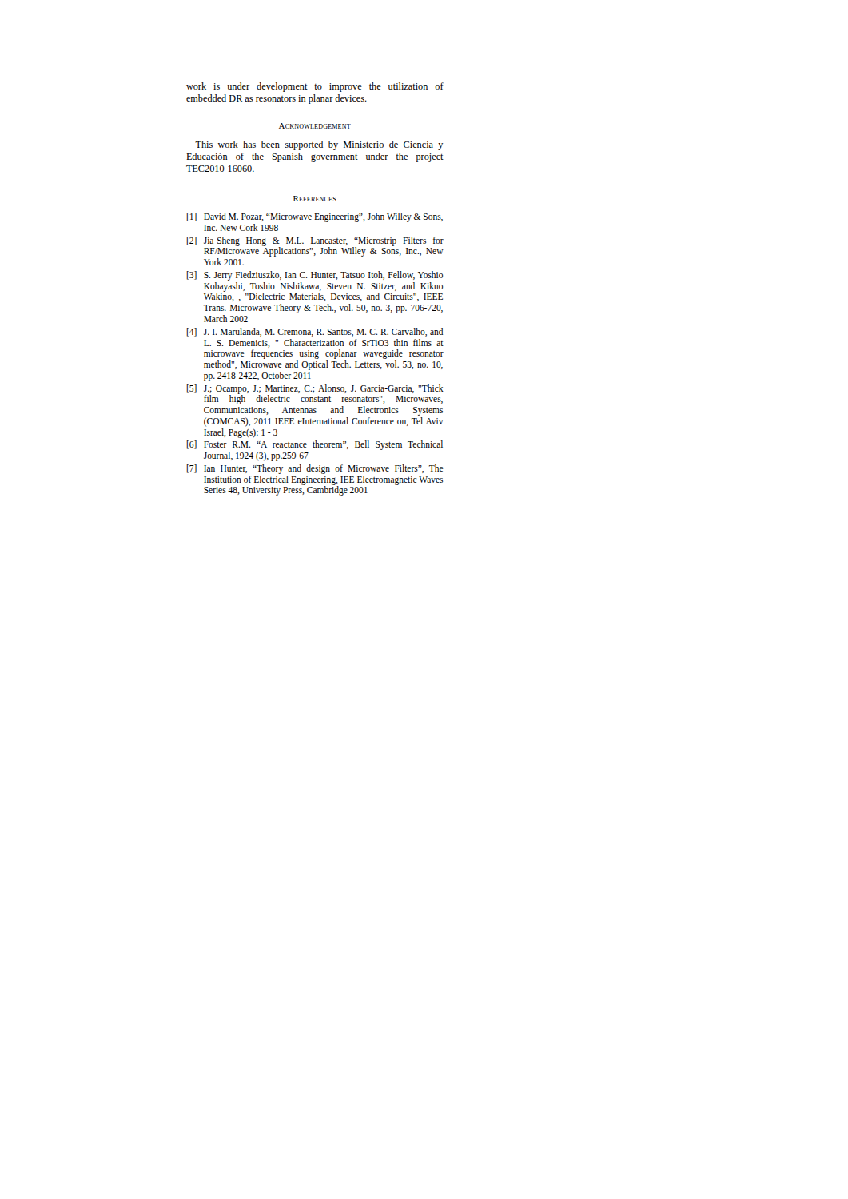work is under development to improve the utilization of embedded DR as resonators in planar devices.
Acknowledgement
This work has been supported by Ministerio de Ciencia y Educación of the Spanish government under the project TEC2010-16060.
References
[1] David M. Pozar, “Microwave Engineering”, John Willey & Sons, Inc. New Cork 1998
[2] Jia-Sheng Hong & M.L. Lancaster, “Microstrip Filters for RF/Microwave Applications”, John Willey & Sons, Inc., New York 2001.
[3] S. Jerry Fiedziuszko, Ian C. Hunter, Tatsuo Itoh, Fellow, Yoshio Kobayashi, Toshio Nishikawa, Steven N. Stitzer, and Kikuo Wakino, , "Dielectric Materials, Devices, and Circuits", IEEE Trans. Microwave Theory & Tech., vol. 50, no. 3, pp. 706-720, March 2002
[4] J. I. Marulanda, M. Cremona, R. Santos, M. C. R. Carvalho, and L. S. Demenicis, " Characterization of SrTiO3 thin films at microwave frequencies using coplanar waveguide resonator method", Microwave and Optical Tech. Letters, vol. 53, no. 10, pp. 2418-2422, October 2011
[5] J.; Ocampo, J.; Martinez, C.; Alonso, J. Garcia-Garcia, "Thick film high dielectric constant resonators", Microwaves, Communications, Antennas and Electronics Systems (COMCAS), 2011 IEEE eInternational Conference on, Tel Aviv Israel, Page(s): 1 - 3
[6] Foster R.M. “A reactance theorem”, Bell System Technical Journal, 1924 (3), pp.259-67
[7] Ian Hunter, “Theory and design of Microwave Filters”, The Institution of Electrical Engineering, IEE Electromagnetic Waves Series 48, University Press, Cambridge 2001